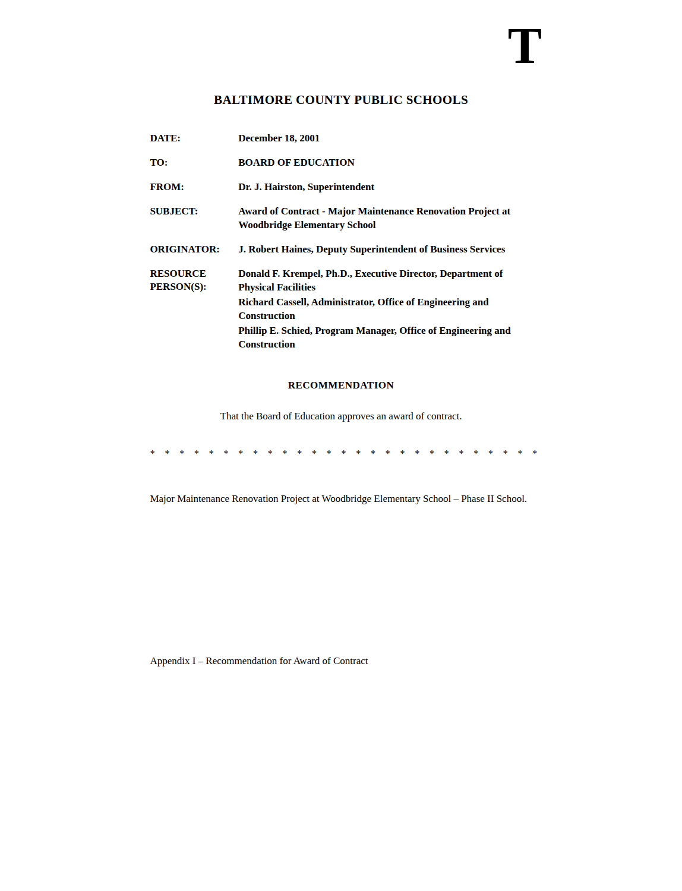T
BALTIMORE COUNTY PUBLIC SCHOOLS
| DATE: | December 18, 2001 |
| TO: | BOARD OF EDUCATION |
| FROM: | Dr. J. Hairston, Superintendent |
| SUBJECT: | Award of Contract - Major Maintenance Renovation Project at Woodbridge Elementary School |
| ORIGINATOR: | J. Robert Haines, Deputy Superintendent of Business Services |
| RESOURCE PERSON(S): | Donald F. Krempel, Ph.D., Executive Director, Department of Physical Facilities Richard Cassell, Administrator, Office of Engineering and Construction Phillip E. Schied, Program Manager, Office of Engineering and Construction |
RECOMMENDATION
That the Board of Education approves an award of contract.
* * * * * * * * * * * * * * * * * * * * * * * * * * *
Major Maintenance Renovation Project at Woodbridge Elementary School – Phase II School.
Appendix I – Recommendation for Award of Contract